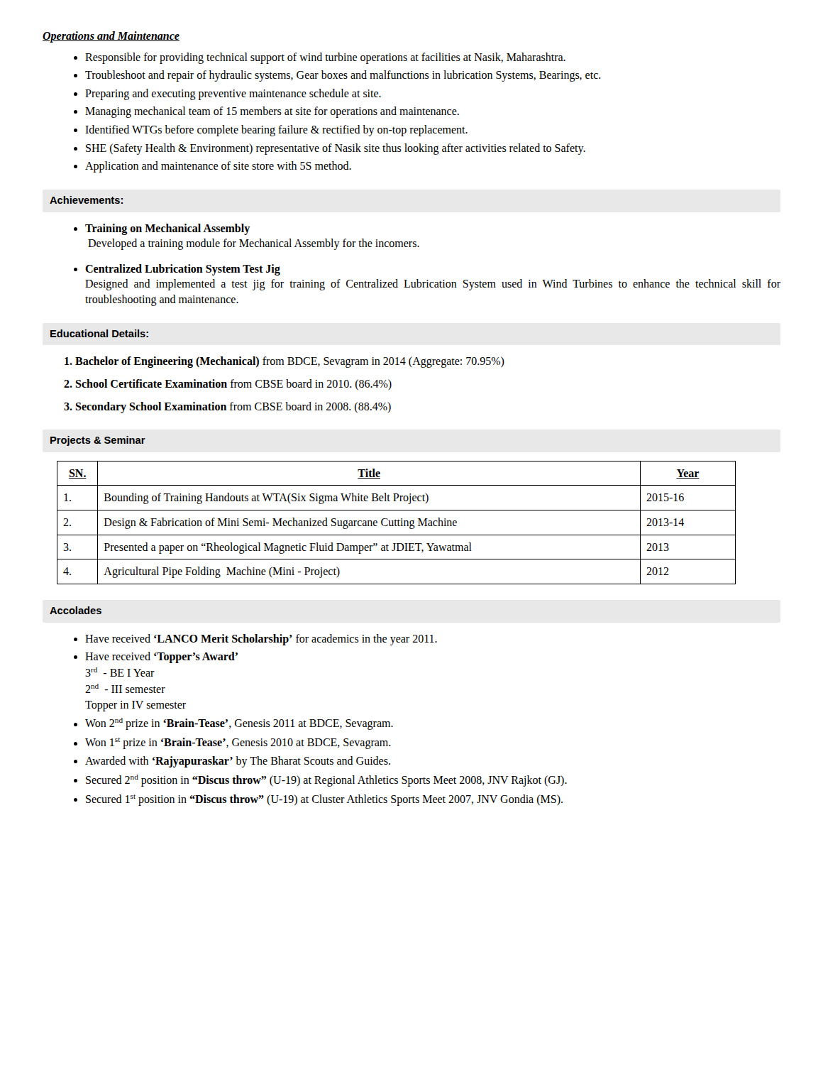Operations and Maintenance
Responsible for providing technical support of wind turbine operations at facilities at Nasik, Maharashtra.
Troubleshoot and repair of hydraulic systems, Gear boxes and malfunctions in lubrication Systems, Bearings, etc.
Preparing and executing preventive maintenance schedule at site.
Managing mechanical team of 15 members at site for operations and maintenance.
Identified WTGs before complete bearing failure & rectified by on-top replacement.
SHE (Safety Health & Environment) representative of Nasik site thus looking after activities related to Safety.
Application and maintenance of site store with 5S method.
Achievements:
Training on Mechanical Assembly
Developed a training module for Mechanical Assembly for the incomers.
Centralized Lubrication System Test Jig
Designed and implemented a test jig for training of Centralized Lubrication System used in Wind Turbines to enhance the technical skill for troubleshooting and maintenance.
Educational Details:
1. Bachelor of Engineering (Mechanical) from BDCE, Sevagram in 2014 (Aggregate: 70.95%)
2. School Certificate Examination from CBSE board in 2010. (86.4%)
3. Secondary School Examination from CBSE board in 2008. (88.4%)
Projects & Seminar
| SN. | Title | Year |
| --- | --- | --- |
| 1. | Bounding of Training Handouts at WTA(Six Sigma White Belt Project) | 2015-16 |
| 2. | Design & Fabrication of Mini Semi- Mechanized Sugarcane Cutting Machine | 2013-14 |
| 3. | Presented a paper on “Rheological Magnetic Fluid Damper” at JDIET, Yawatmal | 2013 |
| 4. | Agricultural Pipe Folding Machine (Mini - Project) | 2012 |
Accolades
Have received ‘LANCO Merit Scholarship’ for academics in the year 2011.
Have received ‘Topper’s Award’
3rd - BE I Year
2nd - III semester
Topper in IV semester
Won 2nd prize in ‘Brain-Tease’, Genesis 2011 at BDCE, Sevagram.
Won 1st prize in ‘Brain-Tease’, Genesis 2010 at BDCE, Sevagram.
Awarded with ‘Rajyapuraskar’ by The Bharat Scouts and Guides.
Secured 2nd position in “Discus throw” (U-19) at Regional Athletics Sports Meet 2008, JNV Rajkot (GJ).
Secured 1st position in “Discus throw” (U-19) at Cluster Athletics Sports Meet 2007, JNV Gondia (MS).